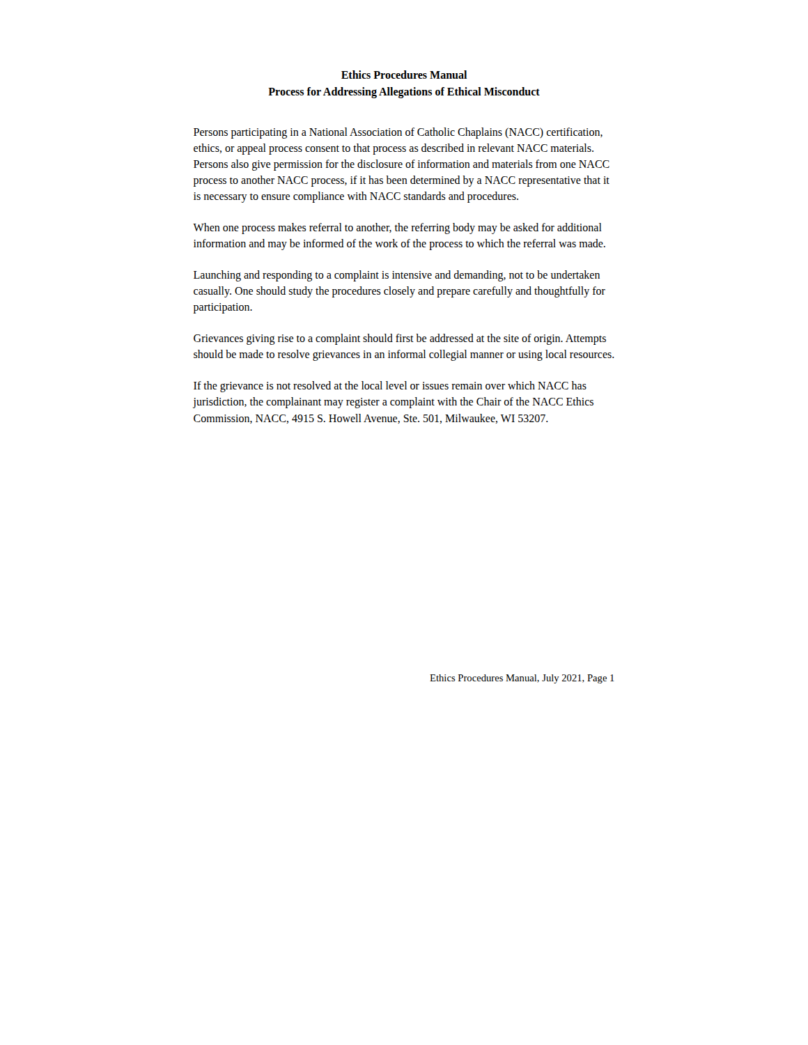Ethics Procedures Manual
Process for Addressing Allegations of Ethical Misconduct
Persons participating in a National Association of Catholic Chaplains (NACC) certification, ethics, or appeal process consent to that process as described in relevant NACC materials. Persons also give permission for the disclosure of information and materials from one NACC process to another NACC process, if it has been determined by a NACC representative that it is necessary to ensure compliance with NACC standards and procedures.
When one process makes referral to another, the referring body may be asked for additional information and may be informed of the work of the process to which the referral was made.
Launching and responding to a complaint is intensive and demanding, not to be undertaken casually. One should study the procedures closely and prepare carefully and thoughtfully for participation.
Grievances giving rise to a complaint should first be addressed at the site of origin. Attempts should be made to resolve grievances in an informal collegial manner or using local resources.
If the grievance is not resolved at the local level or issues remain over which NACC has jurisdiction, the complainant may register a complaint with the Chair of the NACC Ethics Commission, NACC, 4915 S. Howell Avenue, Ste. 501, Milwaukee, WI 53207.
Ethics Procedures Manual, July 2021, Page 1